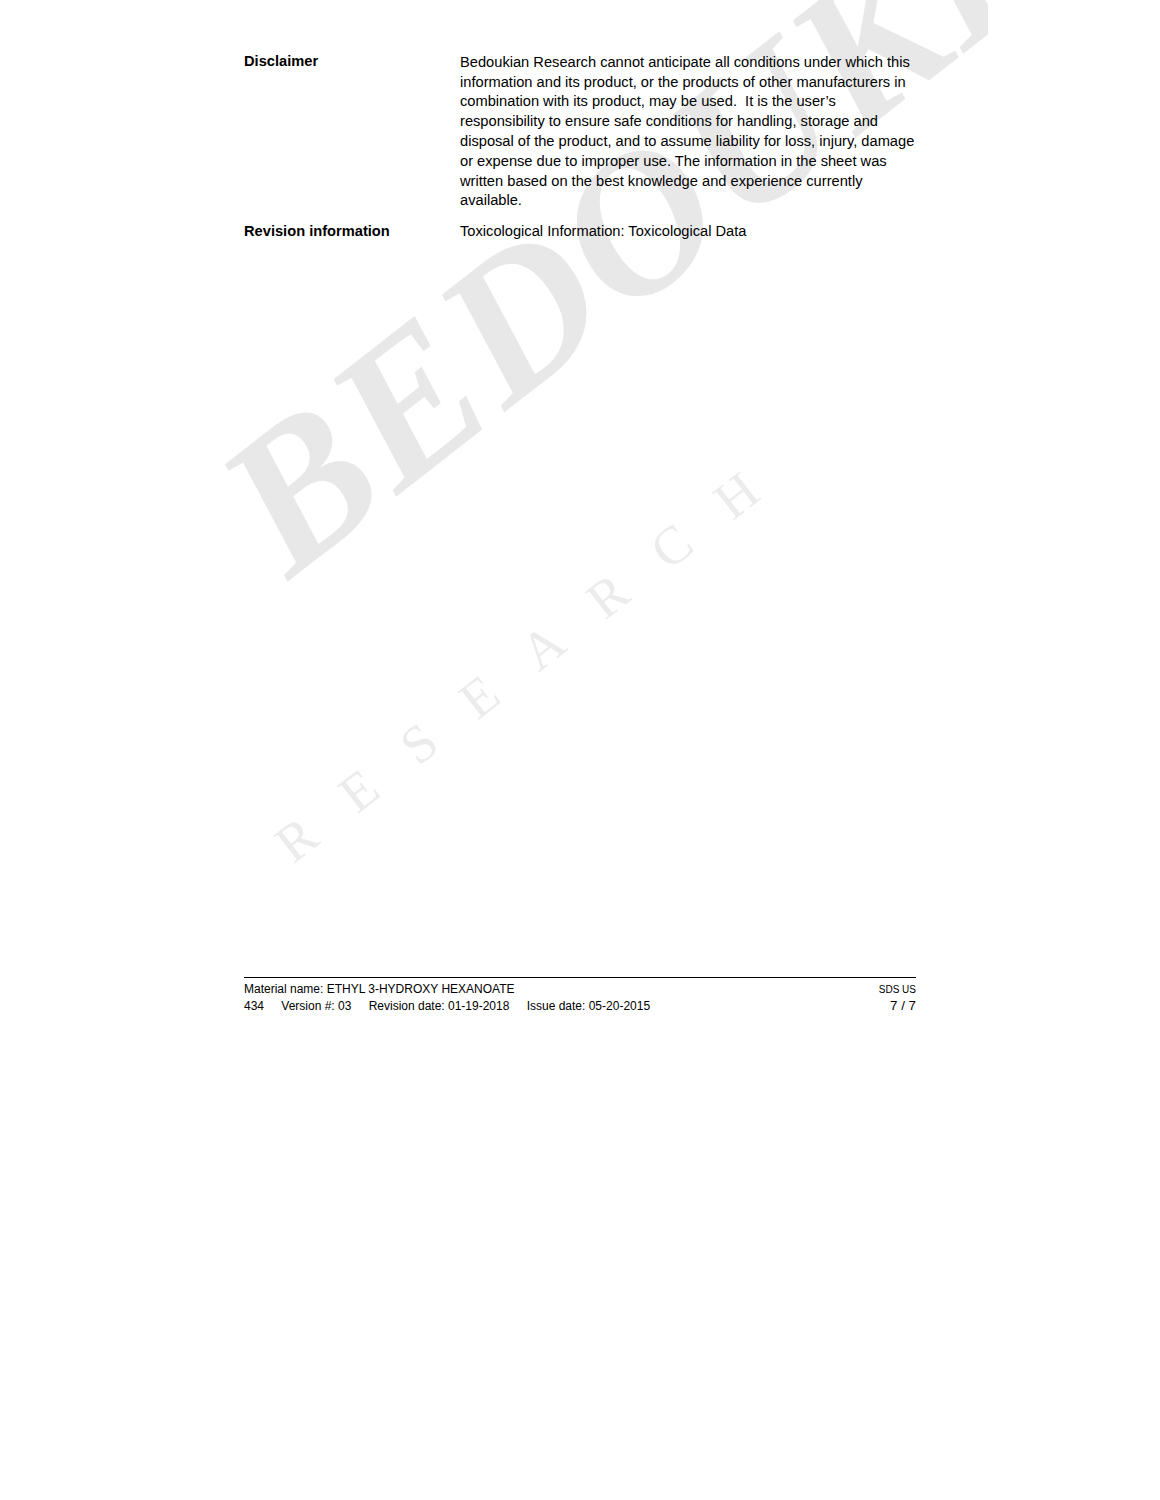BEDOUKIAN
RESEARCH
| Disclaimer | Bedoukian Research cannot anticipate all conditions under which this information and its product, or the products of other manufacturers in combination with its product, may be used. It is the user’s responsibility to ensure safe conditions for handling, storage and disposal of the product, and to assume liability for loss, injury, damage or expense due to improper use. The information in the sheet was written based on the best knowledge and experience currently available. |
| Revision information | Toxicological Information: Toxicological Data |
Material name: ETHYL 3-HYDROXY HEXANOATE
SDS US
434 Version #: 03 Revision date: 01-19-2018 Issue date: 05-20-2015
7 / 7